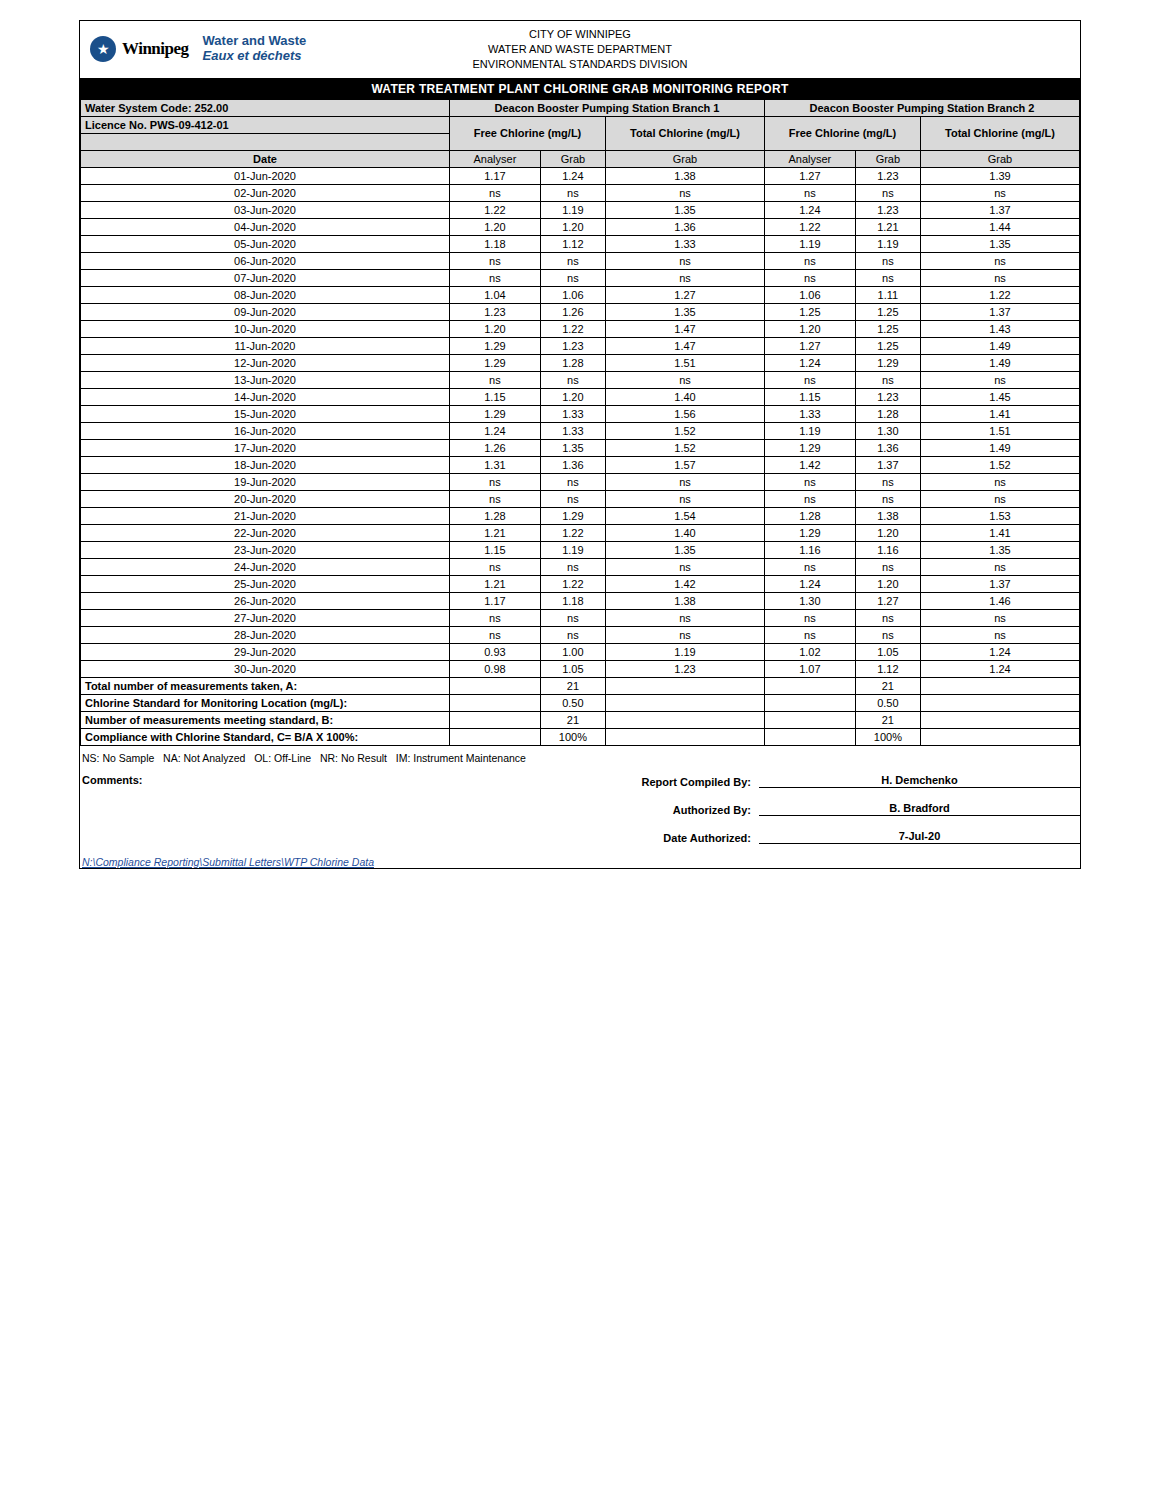★
Winnipeg
Water and Waste
Eaux et déchets
CITY OF WINNIPEG
WATER AND WASTE DEPARTMENT
ENVIRONMENTAL STANDARDS DIVISION
WATER TREATMENT PLANT CHLORINE GRAB MONITORING REPORT
| Water System Code: 252.00 | Deacon Booster Pumping Station Branch 1 | Deacon Booster Pumping Station Branch 2 |
| Licence No. PWS-09-412-01 | Free Chlorine (mg/L) | Total Chlorine (mg/L) | Free Chlorine (mg/L) | Total Chlorine (mg/L) |
| Date | Analyser | Grab | Grab | Analyser | Grab | Grab |
| 01-Jun-2020 | 1.17 | 1.24 | 1.38 | 1.27 | 1.23 | 1.39 |
| 02-Jun-2020 | ns | ns | ns | ns | ns | ns |
| 03-Jun-2020 | 1.22 | 1.19 | 1.35 | 1.24 | 1.23 | 1.37 |
| 04-Jun-2020 | 1.20 | 1.20 | 1.36 | 1.22 | 1.21 | 1.44 |
| 05-Jun-2020 | 1.18 | 1.12 | 1.33 | 1.19 | 1.19 | 1.35 |
| 06-Jun-2020 | ns | ns | ns | ns | ns | ns |
| 07-Jun-2020 | ns | ns | ns | ns | ns | ns |
| 08-Jun-2020 | 1.04 | 1.06 | 1.27 | 1.06 | 1.11 | 1.22 |
| 09-Jun-2020 | 1.23 | 1.26 | 1.35 | 1.25 | 1.25 | 1.37 |
| 10-Jun-2020 | 1.20 | 1.22 | 1.47 | 1.20 | 1.25 | 1.43 |
| 11-Jun-2020 | 1.29 | 1.23 | 1.47 | 1.27 | 1.25 | 1.49 |
| 12-Jun-2020 | 1.29 | 1.28 | 1.51 | 1.24 | 1.29 | 1.49 |
| 13-Jun-2020 | ns | ns | ns | ns | ns | ns |
| 14-Jun-2020 | 1.15 | 1.20 | 1.40 | 1.15 | 1.23 | 1.45 |
| 15-Jun-2020 | 1.29 | 1.33 | 1.56 | 1.33 | 1.28 | 1.41 |
| 16-Jun-2020 | 1.24 | 1.33 | 1.52 | 1.19 | 1.30 | 1.51 |
| 17-Jun-2020 | 1.26 | 1.35 | 1.52 | 1.29 | 1.36 | 1.49 |
| 18-Jun-2020 | 1.31 | 1.36 | 1.57 | 1.42 | 1.37 | 1.52 |
| 19-Jun-2020 | ns | ns | ns | ns | ns | ns |
| 20-Jun-2020 | ns | ns | ns | ns | ns | ns |
| 21-Jun-2020 | 1.28 | 1.29 | 1.54 | 1.28 | 1.38 | 1.53 |
| 22-Jun-2020 | 1.21 | 1.22 | 1.40 | 1.29 | 1.20 | 1.41 |
| 23-Jun-2020 | 1.15 | 1.19 | 1.35 | 1.16 | 1.16 | 1.35 |
| 24-Jun-2020 | ns | ns | ns | ns | ns | ns |
| 25-Jun-2020 | 1.21 | 1.22 | 1.42 | 1.24 | 1.20 | 1.37 |
| 26-Jun-2020 | 1.17 | 1.18 | 1.38 | 1.30 | 1.27 | 1.46 |
| 27-Jun-2020 | ns | ns | ns | ns | ns | ns |
| 28-Jun-2020 | ns | ns | ns | ns | ns | ns |
| 29-Jun-2020 | 0.93 | 1.00 | 1.19 | 1.02 | 1.05 | 1.24 |
| 30-Jun-2020 | 0.98 | 1.05 | 1.23 | 1.07 | 1.12 | 1.24 |
| Total number of measurements taken, A: | | 21 | | | 21 | |
| Chlorine Standard for Monitoring Location (mg/L): | | 0.50 | | | 0.50 | |
| Number of measurements meeting standard, B: | | 21 | | | 21 | |
| Compliance with Chlorine Standard, C= B/A X 100%: | | 100% | | | 100% | |
NS: No Sample NA: Not Analyzed OL: Off-Line NR: No Result IM: Instrument Maintenance
Comments:
N:\Compliance Reporting\Submittal Letters\WTP Chlorine Data
Report Compiled By:
H. Demchenko
Authorized By:
B. Bradford
Date Authorized:
7-Jul-20